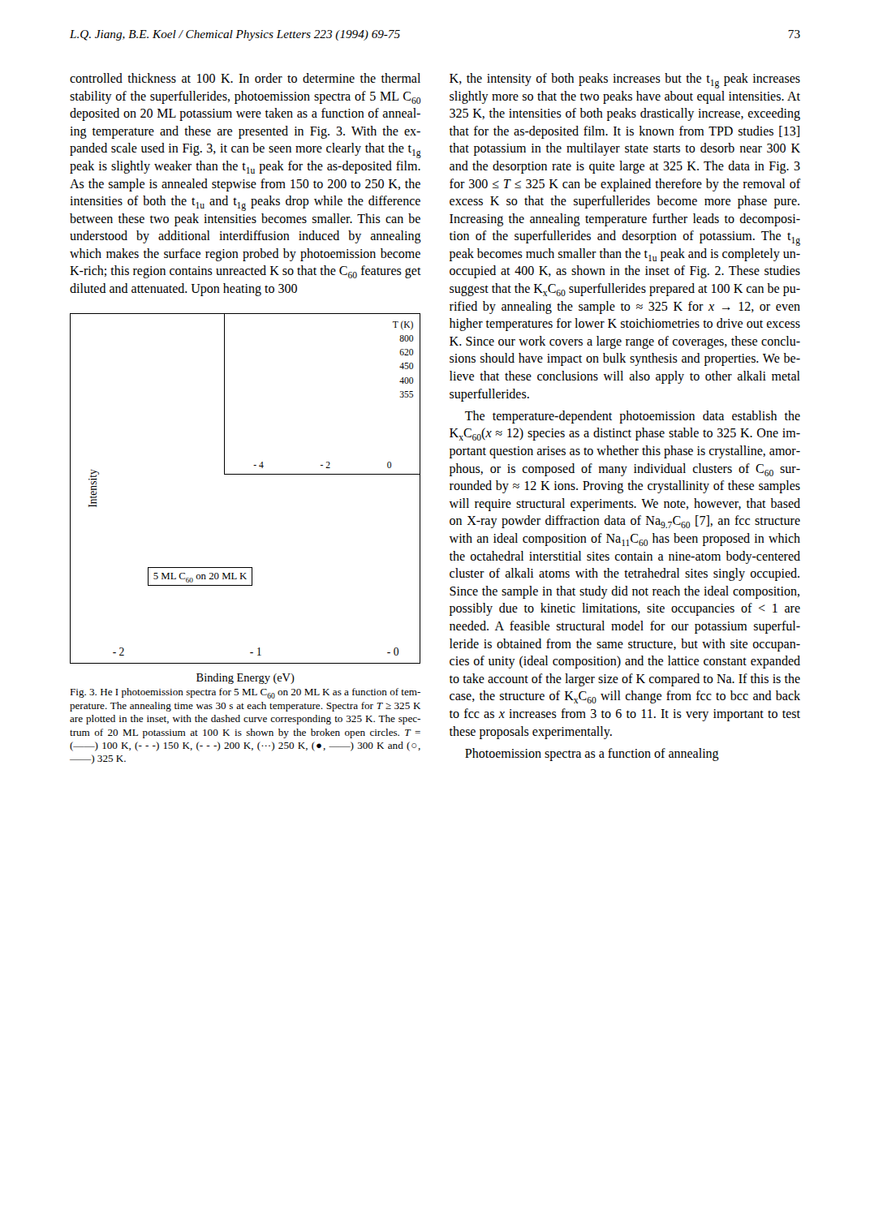L.Q. Jiang, B.E. Koel / Chemical Physics Letters 223 (1994) 69-75 73
controlled thickness at 100 K. In order to determine the thermal stability of the superfullerides, photoemission spectra of 5 ML C60 deposited on 20 ML potassium were taken as a function of annealing temperature and these are presented in Fig. 3. With the expanded scale used in Fig. 3, it can be seen more clearly that the t1g peak is slightly weaker than the t1u peak for the as-deposited film. As the sample is annealed stepwise from 150 to 200 to 250 K, the intensities of both the t1u and t1g peaks drop while the difference between these two peak intensities becomes smaller. This can be understood by additional interdiffusion induced by annealing which makes the surface region probed by photoemission become K-rich; this region contains unreacted K so that the C60 features get diluted and attenuated. Upon heating to 300
Intensity
T (K)
800
620
450
400
355
- 4- 20
5 ML C60 on 20 ML K
- 2- 1- 0
Binding Energy (eV)
Fig. 3. He I photoemission spectra for 5 ML C60 on 20 ML K as a function of temperature. The annealing time was 30 s at each temperature. Spectra for T ≥ 325 K are plotted in the inset, with the dashed curve corresponding to 325 K. The spectrum of 20 ML potassium at 100 K is shown by the broken open circles. T = (——) 100 K, (- - -) 150 K, (- - -) 200 K, (···) 250 K, (●, ——) 300 K and (○, ——) 325 K.
K, the intensity of both peaks increases but the t1g peak increases slightly more so that the two peaks have about equal intensities. At 325 K, the intensities of both peaks drastically increase, exceeding that for the as-deposited film. It is known from TPD studies [13] that potassium in the multilayer state starts to desorb near 300 K and the desorption rate is quite large at 325 K. The data in Fig. 3 for 300 ≤ T ≤ 325 K can be explained therefore by the removal of excess K so that the superfullerides become more phase pure. Increasing the annealing temperature further leads to decomposition of the superfullerides and desorption of potassium. The t1g peak becomes much smaller than the t1u peak and is completely unoccupied at 400 K, as shown in the inset of Fig. 2. These studies suggest that the KxC60 superfullerides prepared at 100 K can be purified by annealing the sample to ≈ 325 K for x → 12, or even higher temperatures for lower K stoichiometries to drive out excess K. Since our work covers a large range of coverages, these conclusions should have impact on bulk synthesis and properties. We believe that these conclusions will also apply to other alkali metal superfullerides.
The temperature-dependent photoemission data establish the KxC60(x ≈ 12) species as a distinct phase stable to 325 K. One important question arises as to whether this phase is crystalline, amorphous, or is composed of many individual clusters of C60 surrounded by ≈ 12 K ions. Proving the crystallinity of these samples will require structural experiments. We note, however, that based on X-ray powder diffraction data of Na9.7C60 [7], an fcc structure with an ideal composition of Na11C60 has been proposed in which the octahedral interstitial sites contain a nine-atom body-centered cluster of alkali atoms with the tetrahedral sites singly occupied. Since the sample in that study did not reach the ideal composition, possibly due to kinetic limitations, site occupancies of < 1 are needed. A feasible structural model for our potassium superfulleride is obtained from the same structure, but with site occupancies of unity (ideal composition) and the lattice constant expanded to take account of the larger size of K compared to Na. If this is the case, the structure of KxC60 will change from fcc to bcc and back to fcc as x increases from 3 to 6 to 11. It is very important to test these proposals experimentally.
Photoemission spectra as a function of annealing